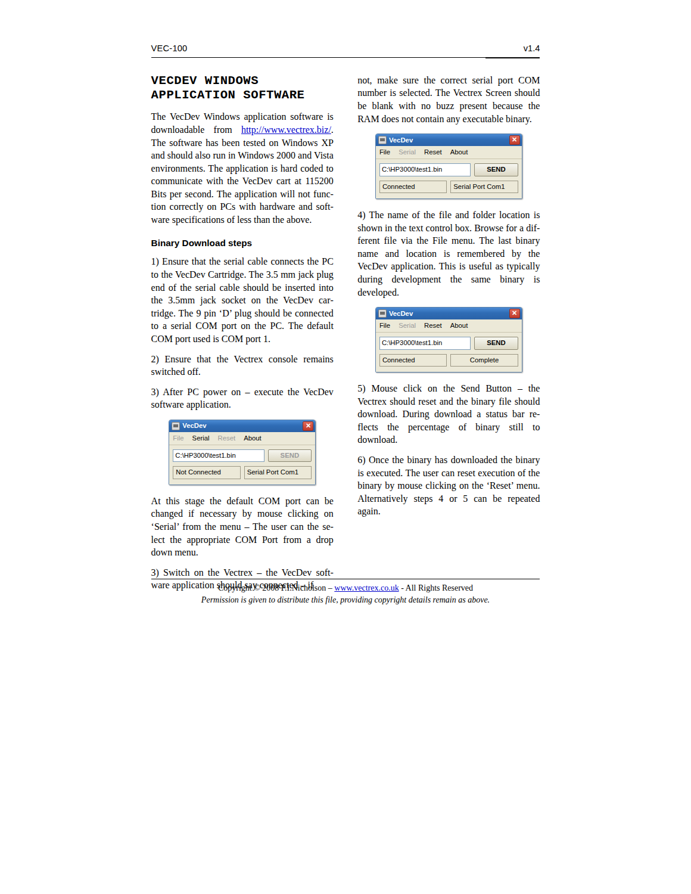VEC-100
v1.4
VecDev Windows Application Software
The VecDev Windows application software is downloadable from http://www.vectrex.biz/. The software has been tested on Windows XP and should also run in Windows 2000 and Vista environments. The application is hard coded to communicate with the VecDev cart at 115200 Bits per second. The application will not function correctly on PCs with hardware and software specifications of less than the above.
Binary Download steps
1) Ensure that the serial cable connects the PC to the VecDev Cartridge. The 3.5 mm jack plug end of the serial cable should be inserted into the 3.5mm jack socket on the VecDev cartridge. The 9 pin ‘D’ plug should be connected to a serial COM port on the PC. The default COM port used is COM port 1.
2) Ensure that the Vectrex console remains switched off.
3) After PC power on – execute the VecDev software application.
VecDev
✕
File Serial Reset About
C:\HP3000\test1.bin
SEND
Not Connected
Serial Port Com1
At this stage the default COM port can be changed if necessary by mouse clicking on ‘Serial’ from the menu – The user can the select the appropriate COM Port from a drop down menu.
3) Switch on the Vectrex – the VecDev software application should say connected – if
not, make sure the correct serial port COM number is selected. The Vectrex Screen should be blank with no buzz present because the RAM does not contain any executable binary.
VecDev
✕
File Serial Reset About
C:\HP3000\test1.bin
SEND
Connected
Serial Port Com1
4) The name of the file and folder location is shown in the text control box. Browse for a different file via the File menu. The last binary name and location is remembered by the VecDev application. This is useful as typically during development the same binary is developed.
VecDev
✕
File Serial Reset About
C:\HP3000\test1.bin
SEND
Connected
Complete
5) Mouse click on the Send Button – the Vectrex should reset and the binary file should download. During download a status bar reflects the percentage of binary still to download.
6) Once the binary has downloaded the binary is executed. The user can reset execution of the binary by mouse clicking on the ‘Reset’ menu. Alternatively steps 4 or 5 can be repeated again.
Copyright © 2008 P.I.Nicholson – www.vectrex.co.uk - All Rights Reserved
Permission is given to distribute this file, providing copyright details remain as above.